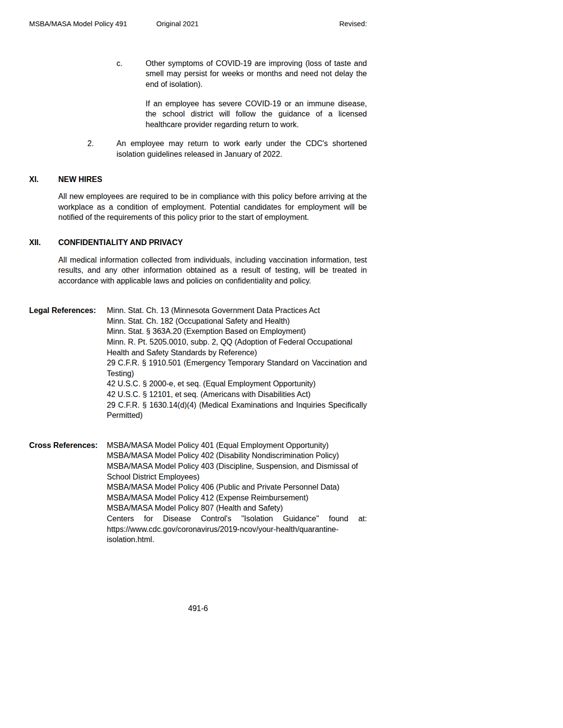MSBA/MASA Model Policy 491 Original 2021
Revised:
c.
Other symptoms of COVID-19 are improving (loss of taste and smell may persist for weeks or months and need not delay the end of isolation).
If an employee has severe COVID-19 or an immune disease, the school district will follow the guidance of a licensed healthcare provider regarding return to work.
2.
An employee may return to work early under the CDC's shortened isolation guidelines released in January of 2022.
XI.
NEW HIRES
All new employees are required to be in compliance with this policy before arriving at the workplace as a condition of employment. Potential candidates for employment will be notified of the requirements of this policy prior to the start of employment.
XII.
CONFIDENTIALITY AND PRIVACY
All medical information collected from individuals, including vaccination information, test results, and any other information obtained as a result of testing, will be treated in accordance with applicable laws and policies on confidentiality and policy.
Legal References:
Minn. Stat. Ch. 13 (Minnesota Government Data Practices Act
Minn. Stat. Ch. 182 (Occupational Safety and Health)
Minn. Stat. § 363A.20 (Exemption Based on Employment)
Minn. R. Pt. 5205.0010, subp. 2, QQ (Adoption of Federal Occupational
Health and Safety Standards by Reference)
29 C.F.R. § 1910.501 (Emergency Temporary Standard on Vaccination and Testing)
42 U.S.C. § 2000-e, et seq. (Equal Employment Opportunity)
42 U.S.C. § 12101, et seq. (Americans with Disabilities Act)
29 C.F.R. § 1630.14(d)(4) (Medical Examinations and Inquiries Specifically Permitted)
Cross References:
MSBA/MASA Model Policy 401 (Equal Employment Opportunity)
MSBA/MASA Model Policy 402 (Disability Nondiscrimination Policy)
MSBA/MASA Model Policy 403 (Discipline, Suspension, and Dismissal of School District Employees)
MSBA/MASA Model Policy 406 (Public and Private Personnel Data)
MSBA/MASA Model Policy 412 (Expense Reimbursement)
MSBA/MASA Model Policy 807 (Health and Safety)
Centers for Disease Control's"Isolation Guidance"found at:
https://www.cdc.gov/coronavirus/2019-ncov/your-health/quarantine-
isolation.html.
491-6